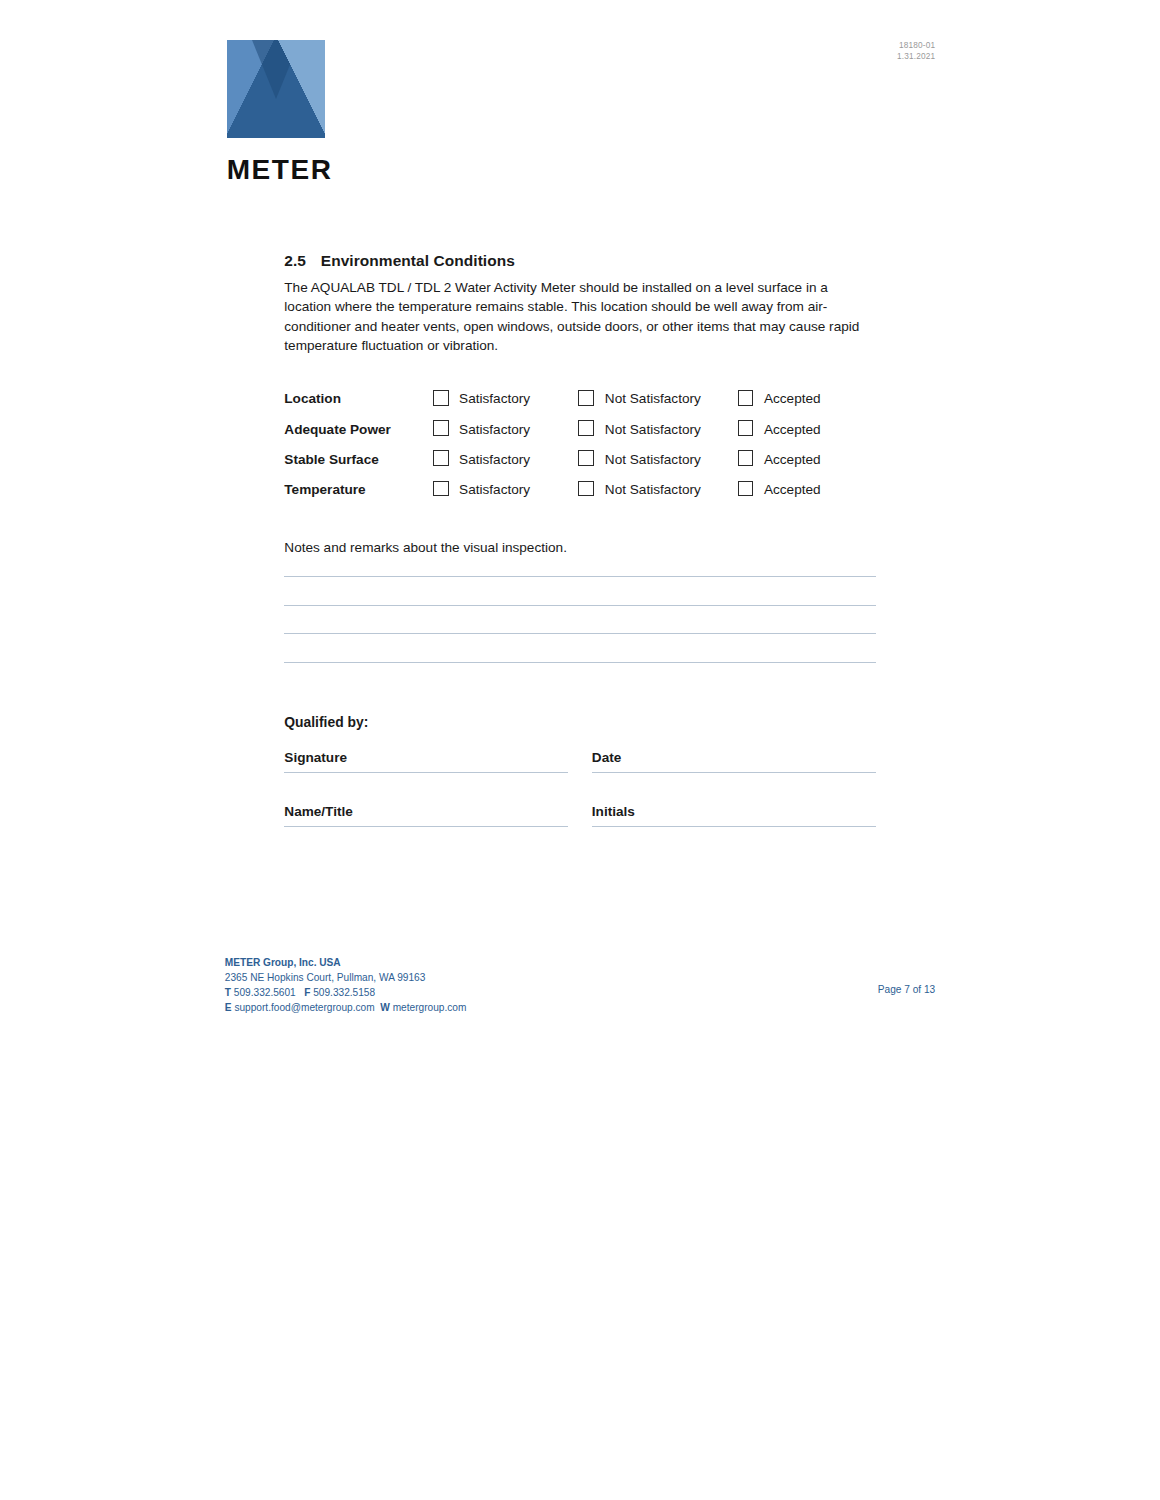18180-01
1.31.2021
METER
2.5 Environmental Conditions
The AQUALAB TDL / TDL 2 Water Activity Meter should be installed on a level surface in a location where the temperature remains stable. This location should be well away from air-conditioner and heater vents, open windows, outside doors, or other items that may cause rapid temperature fluctuation or vibration.
| Location | Satisfactory | Not Satisfactory | Accepted |
| Adequate Power | Satisfactory | Not Satisfactory | Accepted |
| Stable Surface | Satisfactory | Not Satisfactory | Accepted |
| Temperature | Satisfactory | Not Satisfactory | Accepted |
Notes and remarks about the visual inspection.
Qualified by:
| Signature | | Date |
| Name/Title | | Initials |
METER Group, Inc. USA
2365 NE Hopkins Court, Pullman, WA 99163
T 509.332.5601 F 509.332.5158
E support.food@metergroup.com W metergroup.com
Page 7 of 13